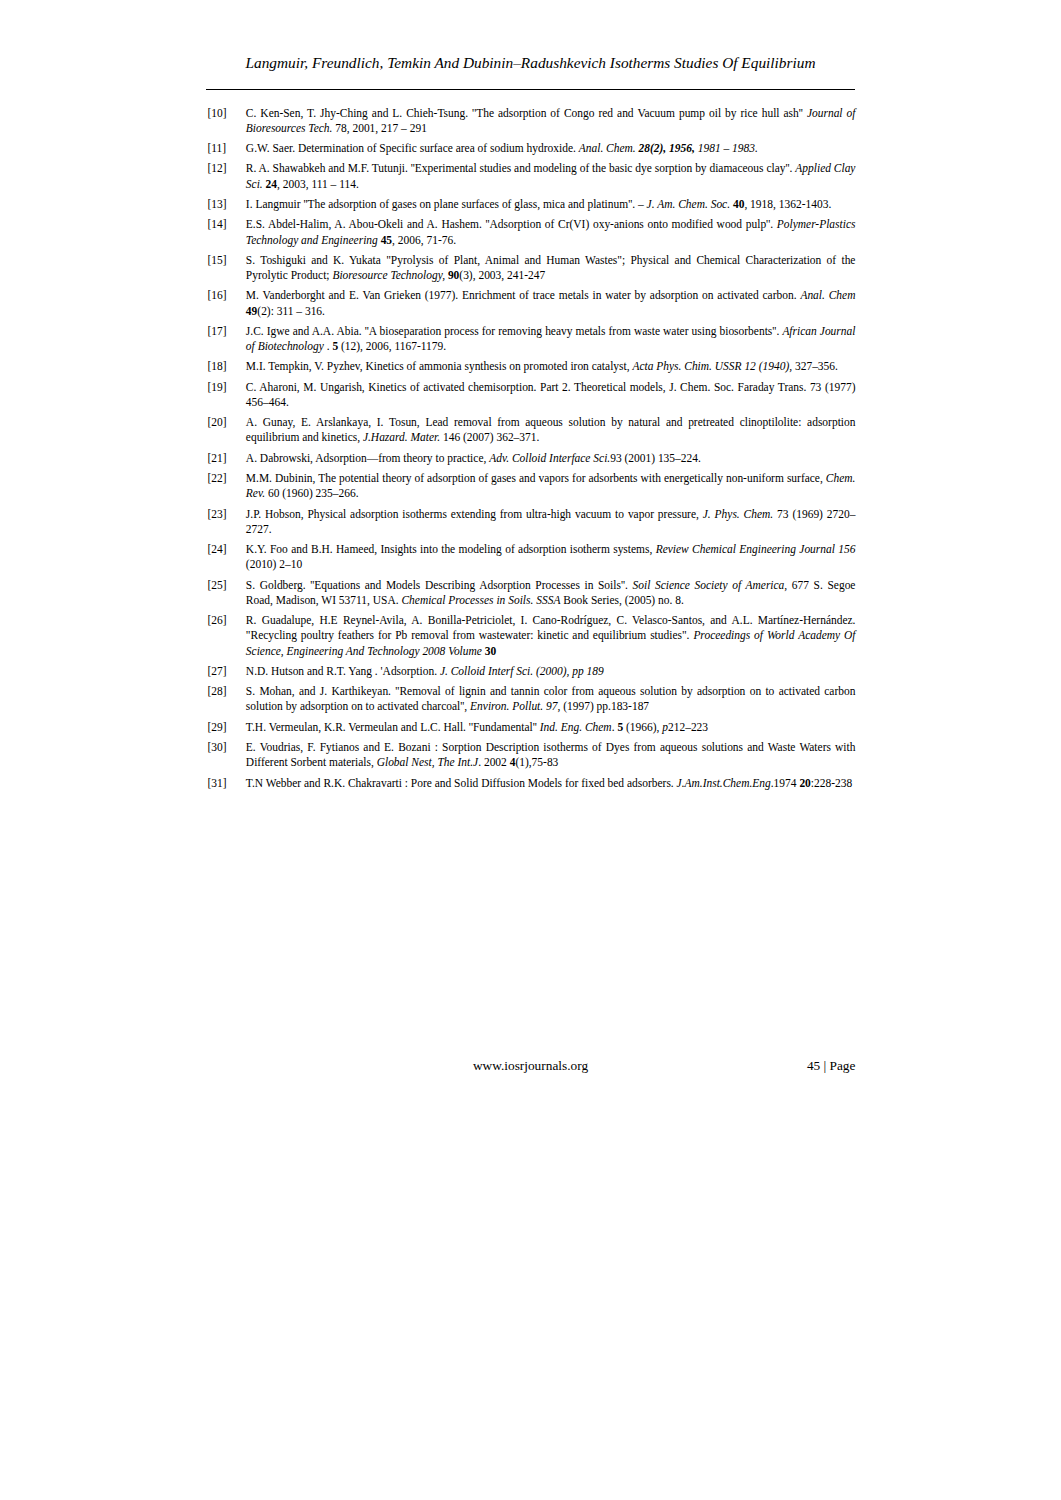Langmuir, Freundlich, Temkin And Dubinin–Radushkevich Isotherms Studies Of Equilibrium
[10] C. Ken-Sen, T. Jhy-Ching and L. Chieh-Tsung. ''The adsorption of Congo red and Vacuum pump oil by rice hull ash'' Journal of Bioresources Tech. 78, 2001, 217 – 291
[11] G.W. Saer. Determination of Specific surface area of sodium hydroxide. Anal. Chem. 28(2), 1956, 1981 – 1983.
[12] R. A. Shawabkeh and M.F. Tutunji. ''Experimental studies and modeling of the basic dye sorption by diamaceous clay''. Applied Clay Sci. 24, 2003, 111 – 114.
[13] I. Langmuir ''The adsorption of gases on plane surfaces of glass, mica and platinum''. – J. Am. Chem. Soc. 40, 1918, 1362-1403.
[14] E.S. Abdel-Halim, A. Abou-Okeli and A. Hashem. ''Adsorption of Cr(VI) oxy-anions onto modified wood pulp''. Polymer-Plastics Technology and Engineering 45, 2006, 71-76.
[15] S. Toshiguki and K. Yukata "Pyrolysis of Plant, Animal and Human Wastes"; Physical and Chemical Characterization of the Pyrolytic Product; Bioresource Technology, 90(3), 2003, 241-247
[16] M. Vanderborght and E. Van Grieken (1977). Enrichment of trace metals in water by adsorption on activated carbon. Anal. Chem 49(2): 311 – 316.
[17] J.C. Igwe and A.A. Abia. ''A bioseparation process for removing heavy metals from waste water using biosorbents''. African Journal of Biotechnology . 5 (12), 2006, 1167-1179.
[18] M.I. Tempkin, V. Pyzhev, Kinetics of ammonia synthesis on promoted iron catalyst, Acta Phys. Chim. USSR 12 (1940), 327–356.
[19] C. Aharoni, M. Ungarish, Kinetics of activated chemisorption. Part 2. Theoretical models, J. Chem. Soc. Faraday Trans. 73 (1977) 456–464.
[20] A. Gunay, E. Arslankaya, I. Tosun, Lead removal from aqueous solution by natural and pretreated clinoptilolite: adsorption equilibrium and kinetics, J.Hazard. Mater. 146 (2007) 362–371.
[21] A. Dabrowski, Adsorption—from theory to practice, Adv. Colloid Interface Sci. 93 (2001) 135–224.
[22] M.M. Dubinin, The potential theory of adsorption of gases and vapors for adsorbents with energetically non-uniform surface, Chem. Rev. 60 (1960) 235–266.
[23] J.P. Hobson, Physical adsorption isotherms extending from ultra-high vacuum to vapor pressure, J. Phys. Chem. 73 (1969) 2720–2727.
[24] K.Y. Foo and B.H. Hameed, Insights into the modeling of adsorption isotherm systems, Review Chemical Engineering Journal 156 (2010) 2–10
[25] S. Goldberg. ''Equations and Models Describing Adsorption Processes in Soils''. Soil Science Society of America, 677 S. Segoe Road, Madison, WI 53711, USA. Chemical Processes in Soils. SSSA Book Series, (2005) no. 8.
[26] R. Guadalupe, H.E Reynel-Avila, A. Bonilla-Petriciolet, I. Cano-Rodríguez, C. Velasco-Santos, and A.L. Martínez-Hernández. "Recycling poultry feathers for Pb removal from wastewater: kinetic and equilibrium studies". Proceedings of World Academy Of Science, Engineering And Technology 2008 Volume 30
[27] N.D. Hutson and R.T. Yang . 'Adsorption. J. Colloid Interf Sci. (2000), pp 189
[28] S. Mohan, and J. Karthikeyan. ''Removal of lignin and tannin color from aqueous solution by adsorption on to activated carbon solution by adsorption on to activated charcoal'', Environ. Pollut. 97, (1997) pp.183-187
[29] T.H. Vermeulan, K.R. Vermeulan and L.C. Hall. ''Fundamental'' Ind. Eng. Chem. 5 (1966), p212–223
[30] E. Voudrias, F. Fytianos and E. Bozani : Sorption Description isotherms of Dyes from aqueous solutions and Waste Waters with Different Sorbent materials, Global Nest, The Int.J. 2002 4(1),75-83
[31] T.N Webber and R.K. Chakravarti : Pore and Solid Diffusion Models for fixed bed adsorbers. J.Am.Inst.Chem.Eng.1974 20:228-238
www.iosrjournals.org
45 | Page